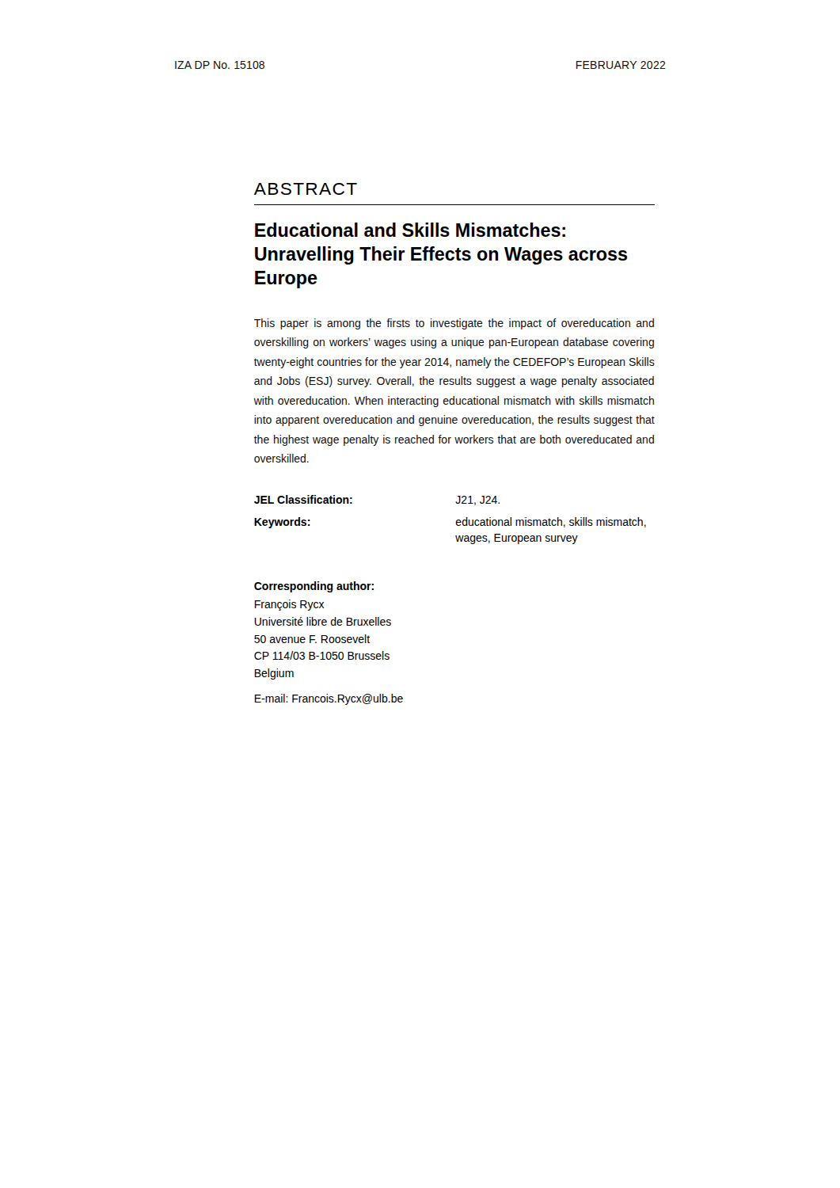IZA DP No. 15108 FEBRUARY 2022
ABSTRACT
Educational and Skills Mismatches:
Unravelling Their Effects on Wages across
Europe
This paper is among the firsts to investigate the impact of overeducation and overskilling on workers’ wages using a unique pan-European database covering twenty-eight countries for the year 2014, namely the CEDEFOP’s European Skills and Jobs (ESJ) survey. Overall, the results suggest a wage penalty associated with overeducation. When interacting educational mismatch with skills mismatch into apparent overeducation and genuine overeducation, the results suggest that the highest wage penalty is reached for workers that are both overeducated and overskilled.
| JEL Classification: | J21, J24. |
| Keywords: | educational mismatch, skills mismatch, wages, European survey |
Corresponding author:
François Rycx
Université libre de Bruxelles
50 avenue F. Roosevelt
CP 114/03 B-1050 Brussels
Belgium
E-mail: Francois.Rycx@ulb.be